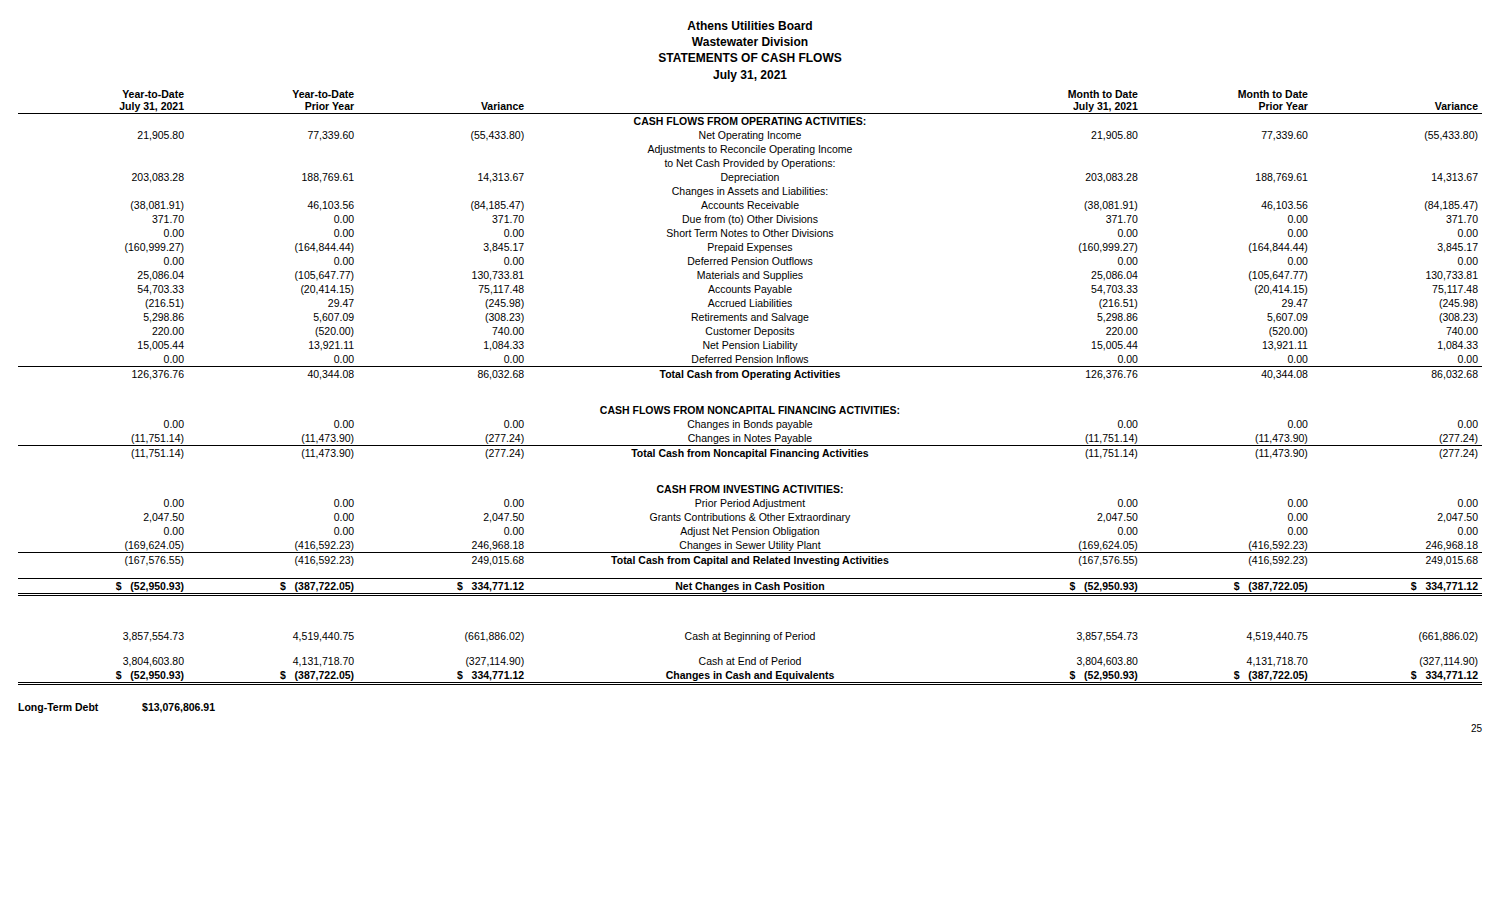Athens Utilities Board
Wastewater Division
STATEMENTS OF CASH FLOWS
July 31, 2021
| Year-to-Date July 31, 2021 | Year-to-Date Prior Year | Variance | | Month to Date July 31, 2021 | Month to Date Prior Year | Variance |
| --- | --- | --- | --- | --- | --- | --- |
| | CASH FLOWS FROM OPERATING ACTIVITIES: | |
| 21,905.80 | 77,339.60 | (55,433.80) | Net Operating Income | 21,905.80 | 77,339.60 | (55,433.80) |
| | Adjustments to Reconcile Operating Income | |
| | to Net Cash Provided by Operations: | |
| 203,083.28 | 188,769.61 | 14,313.67 | Depreciation | 203,083.28 | 188,769.61 | 14,313.67 |
| | Changes in Assets and Liabilities: | |
| (38,081.91) | 46,103.56 | (84,185.47) | Accounts Receivable | (38,081.91) | 46,103.56 | (84,185.47) |
| 371.70 | 0.00 | 371.70 | Due from (to) Other Divisions | 371.70 | 0.00 | 371.70 |
| 0.00 | 0.00 | 0.00 | Short Term Notes to Other Divisions | 0.00 | 0.00 | 0.00 |
| (160,999.27) | (164,844.44) | 3,845.17 | Prepaid Expenses | (160,999.27) | (164,844.44) | 3,845.17 |
| 0.00 | 0.00 | 0.00 | Deferred Pension Outflows | 0.00 | 0.00 | 0.00 |
| 25,086.04 | (105,647.77) | 130,733.81 | Materials and Supplies | 25,086.04 | (105,647.77) | 130,733.81 |
| 54,703.33 | (20,414.15) | 75,117.48 | Accounts Payable | 54,703.33 | (20,414.15) | 75,117.48 |
| (216.51) | 29.47 | (245.98) | Accrued Liabilities | (216.51) | 29.47 | (245.98) |
| 5,298.86 | 5,607.09 | (308.23) | Retirements and Salvage | 5,298.86 | 5,607.09 | (308.23) |
| 220.00 | (520.00) | 740.00 | Customer Deposits | 220.00 | (520.00) | 740.00 |
| 15,005.44 | 13,921.11 | 1,084.33 | Net Pension Liability | 15,005.44 | 13,921.11 | 1,084.33 |
| 0.00 | 0.00 | 0.00 | Deferred Pension Inflows | 0.00 | 0.00 | 0.00 |
| 126,376.76 | 40,344.08 | 86,032.68 | Total Cash from Operating Activities | 126,376.76 | 40,344.08 | 86,032.68 |
| | CASH FLOWS FROM NONCAPITAL FINANCING ACTIVITIES: | |
| 0.00 | 0.00 | 0.00 | Changes in Bonds payable | 0.00 | 0.00 | 0.00 |
| (11,751.14) | (11,473.90) | (277.24) | Changes in Notes Payable | (11,751.14) | (11,473.90) | (277.24) |
| (11,751.14) | (11,473.90) | (277.24) | Total Cash from Noncapital Financing Activities | (11,751.14) | (11,473.90) | (277.24) |
| | CASH FROM INVESTING ACTIVITIES: | |
| 0.00 | 0.00 | 0.00 | Prior Period Adjustment | 0.00 | 0.00 | 0.00 |
| 2,047.50 | 0.00 | 2,047.50 | Grants Contributions & Other Extraordinary | 2,047.50 | 0.00 | 2,047.50 |
| 0.00 | 0.00 | 0.00 | Adjust Net Pension Obligation | 0.00 | 0.00 | 0.00 |
| (169,624.05) | (416,592.23) | 246,968.18 | Changes in Sewer Utility Plant | (169,624.05) | (416,592.23) | 246,968.18 |
| (167,576.55) | (416,592.23) | 249,015.68 | Total Cash from Capital and Related Investing Activities | (167,576.55) | (416,592.23) | 249,015.68 |
| $ (52,950.93) | $ (387,722.05) | $ 334,771.12 | Net Changes in Cash Position | $ (52,950.93) | $ (387,722.05) | $ 334,771.12 |
| 3,857,554.73 | 4,519,440.75 | (661,886.02) | Cash at Beginning of Period | 3,857,554.73 | 4,519,440.75 | (661,886.02) |
| 3,804,603.80 | 4,131,718.70 | (327,114.90) | Cash at End of Period | 3,804,603.80 | 4,131,718.70 | (327,114.90) |
| $ (52,950.93) | $ (387,722.05) | $ 334,771.12 | Changes in Cash and Equivalents | $ (52,950.93) | $ (387,722.05) | $ 334,771.12 |
Long-Term Debt $13,076,806.91
25